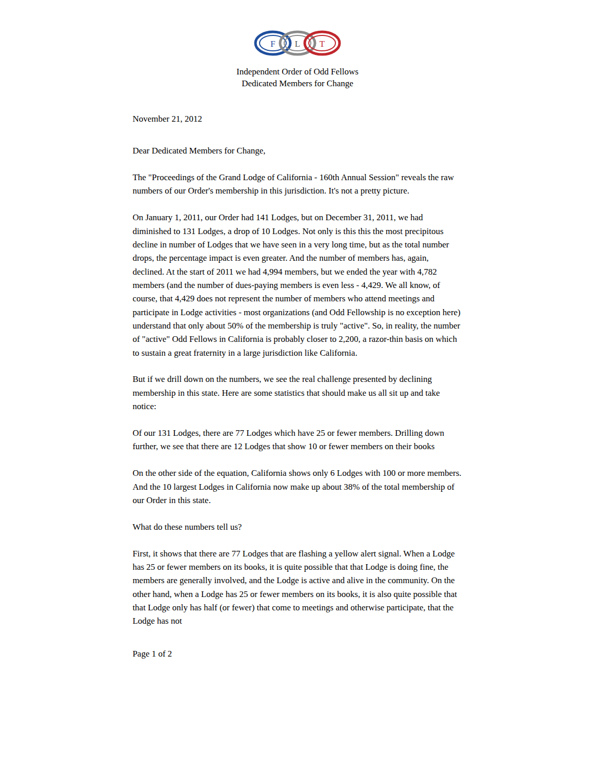F L T
Independent Order of Odd Fellows
Dedicated Members for Change
November 21, 2012
Dear Dedicated Members for Change,
The "Proceedings of the Grand Lodge of California - 160th Annual Session" reveals the raw numbers of our Order's membership in this jurisdiction. It's not a pretty picture.
On January 1, 2011, our Order had 141 Lodges, but on December 31, 2011, we had diminished to 131 Lodges, a drop of 10 Lodges. Not only is this this the most precipitous decline in number of Lodges that we have seen in a very long time, but as the total number drops, the percentage impact is even greater. And the number of members has, again, declined. At the start of 2011 we had 4,994 members, but we ended the year with 4,782 members (and the number of dues-paying members is even less - 4,429. We all know, of course, that 4,429 does not represent the number of members who attend meetings and participate in Lodge activities - most organizations (and Odd Fellowship is no exception here) understand that only about 50% of the membership is truly "active". So, in reality, the number of "active" Odd Fellows in California is probably closer to 2,200, a razor-thin basis on which to sustain a great fraternity in a large jurisdiction like California.
But if we drill down on the numbers, we see the real challenge presented by declining membership in this state. Here are some statistics that should make us all sit up and take notice:
Of our 131 Lodges, there are 77 Lodges which have 25 or fewer members. Drilling down further, we see that there are 12 Lodges that show 10 or fewer members on their books
On the other side of the equation, California shows only 6 Lodges with 100 or more members. And the 10 largest Lodges in California now make up about 38% of the total membership of our Order in this state.
What do these numbers tell us?
First, it shows that there are 77 Lodges that are flashing a yellow alert signal. When a Lodge has 25 or fewer members on its books, it is quite possible that that Lodge is doing fine, the members are generally involved, and the Lodge is active and alive in the community. On the other hand, when a Lodge has 25 or fewer members on its books, it is also quite possible that that Lodge only has half (or fewer) that come to meetings and otherwise participate, that the Lodge has not
Page 1 of 2